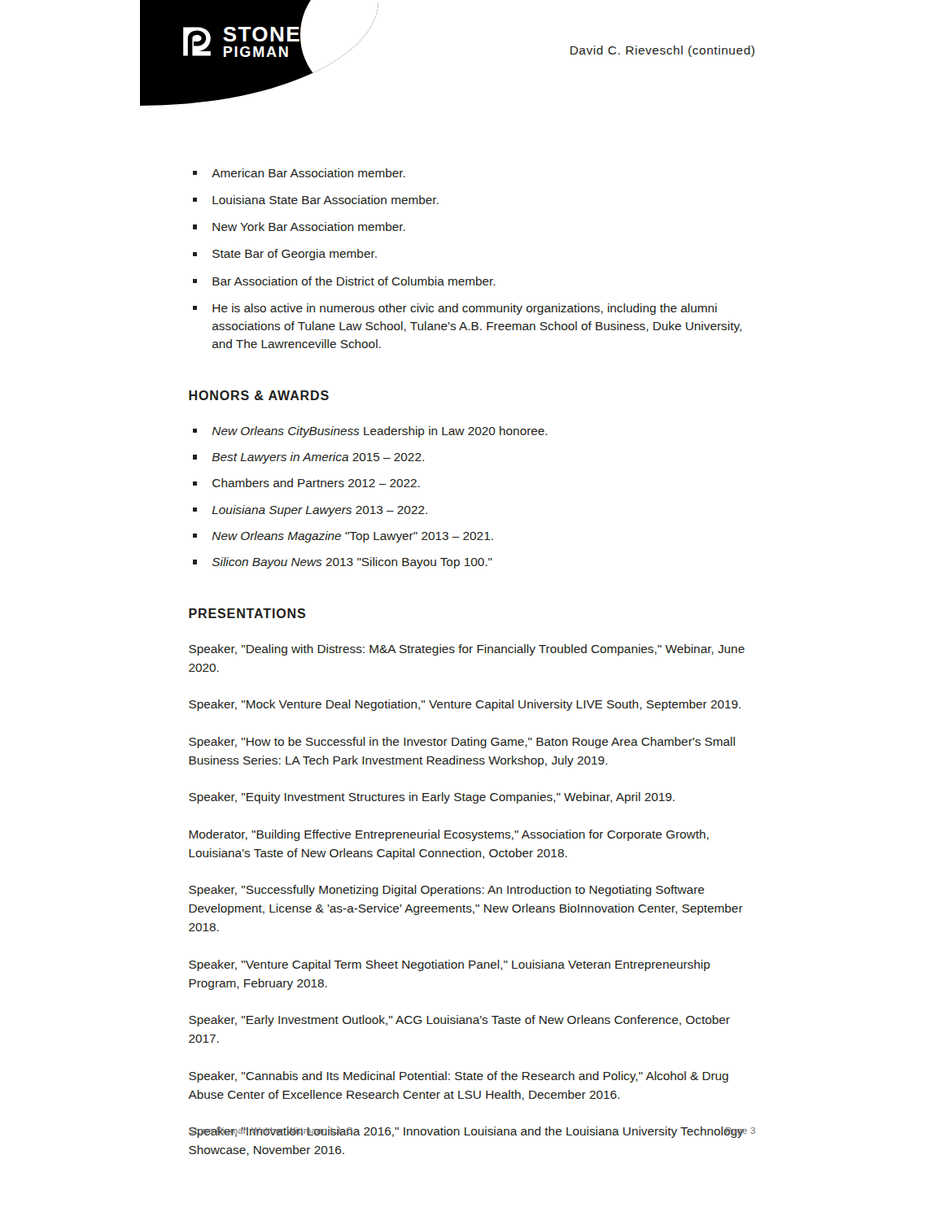STONE PIGMAN
David C. Rieveschl (continued)
American Bar Association member.
Louisiana State Bar Association member.
New York Bar Association member.
State Bar of Georgia member.
Bar Association of the District of Columbia member.
He is also active in numerous other civic and community organizations, including the alumni associations of Tulane Law School, Tulane's A.B. Freeman School of Business, Duke University, and The Lawrenceville School.
HONORS & AWARDS
New Orleans CityBusiness Leadership in Law 2020 honoree.
Best Lawyers in America 2015 – 2022.
Chambers and Partners 2012 – 2022.
Louisiana Super Lawyers 2013 – 2022.
New Orleans Magazine "Top Lawyer" 2013 – 2021.
Silicon Bayou News 2013 "Silicon Bayou Top 100."
PRESENTATIONS
Speaker, "Dealing with Distress: M&A Strategies for Financially Troubled Companies," Webinar, June 2020.
Speaker, "Mock Venture Deal Negotiation," Venture Capital University LIVE South, September 2019.
Speaker, "How to be Successful in the Investor Dating Game," Baton Rouge Area Chamber's Small Business Series: LA Tech Park Investment Readiness Workshop, July 2019.
Speaker, "Equity Investment Structures in Early Stage Companies," Webinar, April 2019.
Moderator, "Building Effective Entrepreneurial Ecosystems," Association for Corporate Growth, Louisiana's Taste of New Orleans Capital Connection, October 2018.
Speaker, "Successfully Monetizing Digital Operations: An Introduction to Negotiating Software Development, License & 'as-a-Service' Agreements," New Orleans BioInnovation Center, September 2018.
Speaker, "Venture Capital Term Sheet Negotiation Panel," Louisiana Veteran Entrepreneurship Program, February 2018.
Speaker, "Early Investment Outlook," ACG Louisiana's Taste of New Orleans Conference, October 2017.
Speaker, "Cannabis and Its Medicinal Potential: State of the Research and Policy," Alcohol & Drug Abuse Center of Excellence Research Center at LSU Health, December 2016.
Speaker, "Innovation Louisiana 2016," Innovation Louisiana and the Louisiana University Technology Showcase, November 2016.
Stone Pigman Walther Wittmann L.L.C. Page 3